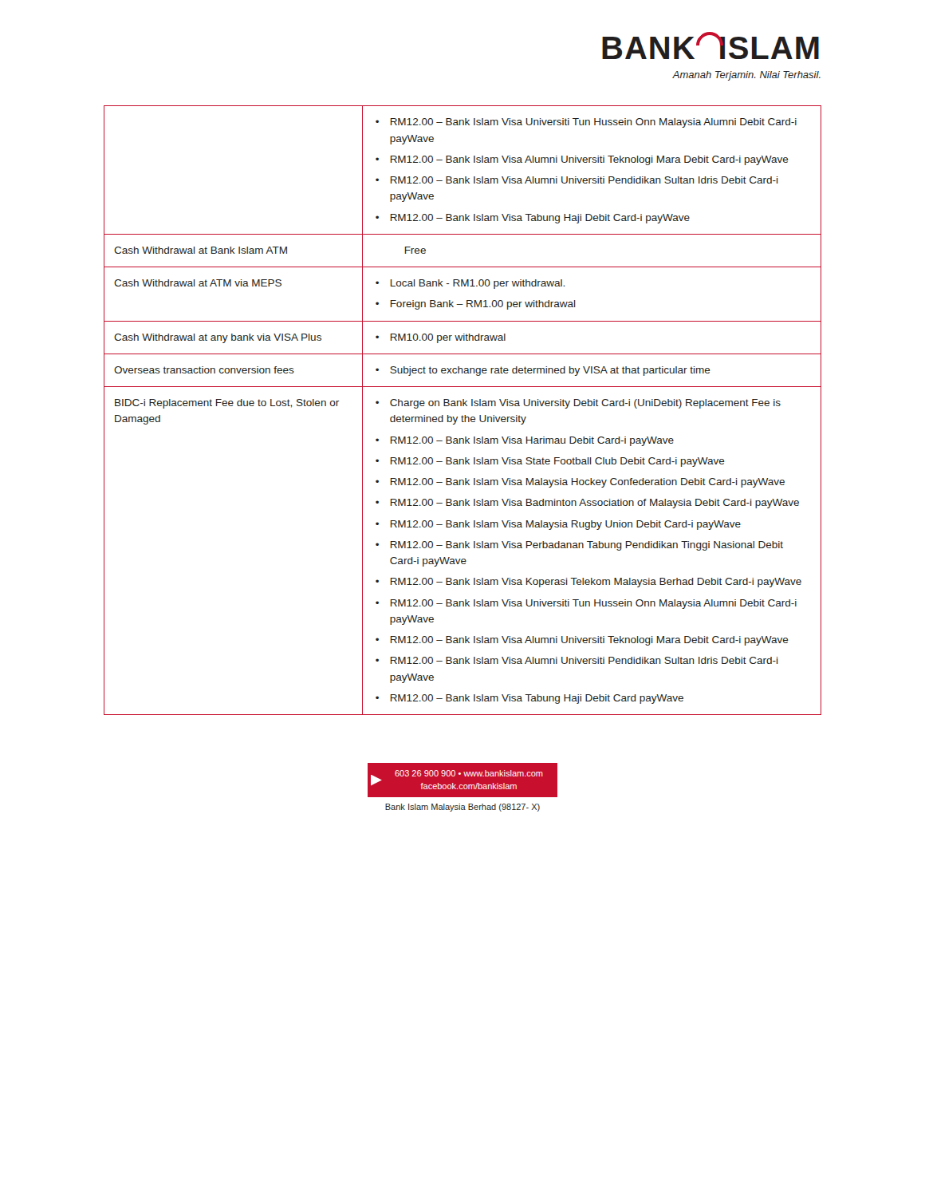BANK ISLAM
Amanah Terjamin. Nilai Terhasil.
| | RM12.00 – Bank Islam Visa Universiti Tun Hussein Onn Malaysia Alumni Debit Card-i payWave RM12.00 – Bank Islam Visa Alumni Universiti Teknologi Mara Debit Card-i payWave RM12.00 – Bank Islam Visa Alumni Universiti Pendidikan Sultan Idris Debit Card-i payWave RM12.00 – Bank Islam Visa Tabung Haji Debit Card-i payWave |
| Cash Withdrawal at Bank Islam ATM | Free |
| Cash Withdrawal at ATM via MEPS | Local Bank - RM1.00 per withdrawal. Foreign Bank – RM1.00 per withdrawal |
| Cash Withdrawal at any bank via VISA Plus | RM10.00 per withdrawal |
| Overseas transaction conversion fees | Subject to exchange rate determined by VISA at that particular time |
| BIDC-i Replacement Fee due to Lost, Stolen or Damaged | Charge on Bank Islam Visa University Debit Card-i (UniDebit) Replacement Fee is determined by the University RM12.00 – Bank Islam Visa Harimau Debit Card-i payWave RM12.00 – Bank Islam Visa State Football Club Debit Card-i payWave RM12.00 – Bank Islam Visa Malaysia Hockey Confederation Debit Card-i payWave RM12.00 – Bank Islam Visa Badminton Association of Malaysia Debit Card-i payWave RM12.00 – Bank Islam Visa Malaysia Rugby Union Debit Card-i payWave RM12.00 – Bank Islam Visa Perbadanan Tabung Pendidikan Tinggi Nasional Debit Card-i payWave RM12.00 – Bank Islam Visa Koperasi Telekom Malaysia Berhad Debit Card-i payWave RM12.00 – Bank Islam Visa Universiti Tun Hussein Onn Malaysia Alumni Debit Card-i payWave RM12.00 – Bank Islam Visa Alumni Universiti Teknologi Mara Debit Card-i payWave RM12.00 – Bank Islam Visa Alumni Universiti Pendidikan Sultan Idris Debit Card-i payWave RM12.00 – Bank Islam Visa Tabung Haji Debit Card payWave |
603 26 900 900 • www.bankislam.com
facebook.com/bankislam
Bank Islam Malaysia Berhad (98127- X)